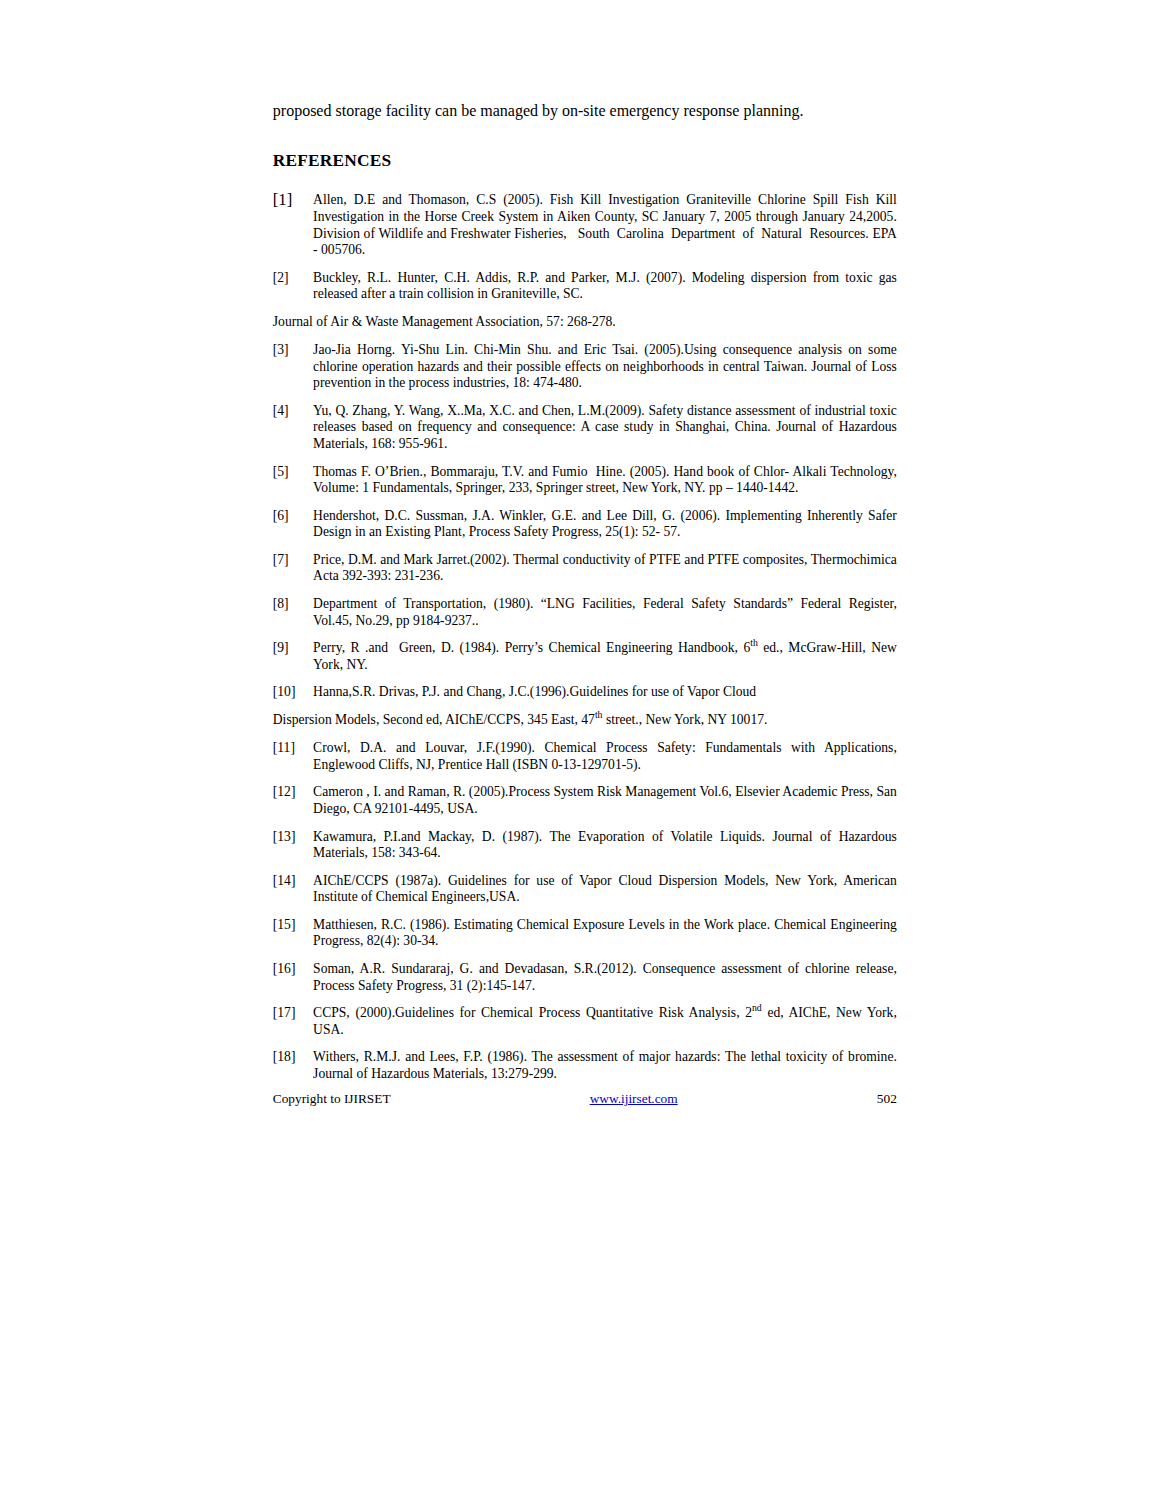proposed storage facility can be managed by on-site emergency response planning.
REFERENCES
[1] Allen, D.E and Thomason, C.S (2005). Fish Kill Investigation Graniteville Chlorine Spill Fish Kill Investigation in the Horse Creek System in Aiken County, SC January 7, 2005 through January 24,2005. Division of Wildlife and Freshwater Fisheries, South Carolina Department of Natural Resources. EPA - 005706.
[2] Buckley, R.L. Hunter, C.H. Addis, R.P. and Parker, M.J. (2007). Modeling dispersion from toxic gas released after a train collision in Graniteville, SC.
Journal of Air & Waste Management Association, 57: 268-278.
[3] Jao-Jia Horng. Yi-Shu Lin. Chi-Min Shu. and Eric Tsai. (2005).Using consequence analysis on some chlorine operation hazards and their possible effects on neighborhoods in central Taiwan. Journal of Loss prevention in the process industries, 18: 474-480.
[4] Yu, Q. Zhang, Y. Wang, X..Ma, X.C. and Chen, L.M.(2009). Safety distance assessment of industrial toxic releases based on frequency and consequence: A case study in Shanghai, China. Journal of Hazardous Materials, 168: 955-961.
[5] Thomas F. O’Brien., Bommaraju, T.V. and Fumio Hine. (2005). Hand book of Chlor- Alkali Technology, Volume: 1 Fundamentals, Springer, 233, Springer street, New York, NY. pp – 1440-1442.
[6] Hendershot, D.C. Sussman, J.A. Winkler, G.E. and Lee Dill, G. (2006). Implementing Inherently Safer Design in an Existing Plant, Process Safety Progress, 25(1): 52- 57.
[7] Price, D.M. and Mark Jarret.(2002). Thermal conductivity of PTFE and PTFE composites, Thermochimica Acta 392-393: 231-236.
[8] Department of Transportation, (1980). “LNG Facilities, Federal Safety Standards” Federal Register, Vol.45, No.29, pp 9184-9237..
[9] Perry, R .and Green, D. (1984). Perry’s Chemical Engineering Handbook, 6th ed., McGraw-Hill, New York, NY.
[10] Hanna,S.R. Drivas, P.J. and Chang, J.C.(1996).Guidelines for use of Vapor Cloud
Dispersion Models, Second ed, AIChE/CCPS, 345 East, 47th street., New York, NY 10017.
[11] Crowl, D.A. and Louvar, J.F.(1990). Chemical Process Safety: Fundamentals with Applications, Englewood Cliffs, NJ, Prentice Hall (ISBN 0-13-129701-5).
[12] Cameron , I. and Raman, R. (2005).Process System Risk Management Vol.6, Elsevier Academic Press, San Diego, CA 92101-4495, USA.
[13] Kawamura, P.I.and Mackay, D. (1987). The Evaporation of Volatile Liquids. Journal of Hazardous Materials, 158: 343-64.
[14] AIChE/CCPS (1987a). Guidelines for use of Vapor Cloud Dispersion Models, New York, American Institute of Chemical Engineers,USA.
[15] Matthiesen, R.C. (1986). Estimating Chemical Exposure Levels in the Work place. Chemical Engineering Progress, 82(4): 30-34.
[16] Soman, A.R. Sundararaj, G. and Devadasan, S.R.(2012). Consequence assessment of chlorine release, Process Safety Progress, 31 (2):145-147.
[17] CCPS, (2000).Guidelines for Chemical Process Quantitative Risk Analysis, 2nd ed, AIChE, New York, USA.
[18] Withers, R.M.J. and Lees, F.P. (1986). The assessment of major hazards: The lethal toxicity of bromine. Journal of Hazardous Materials, 13:279-299.
Copyright to IJIRSET www.ijirset.com 502